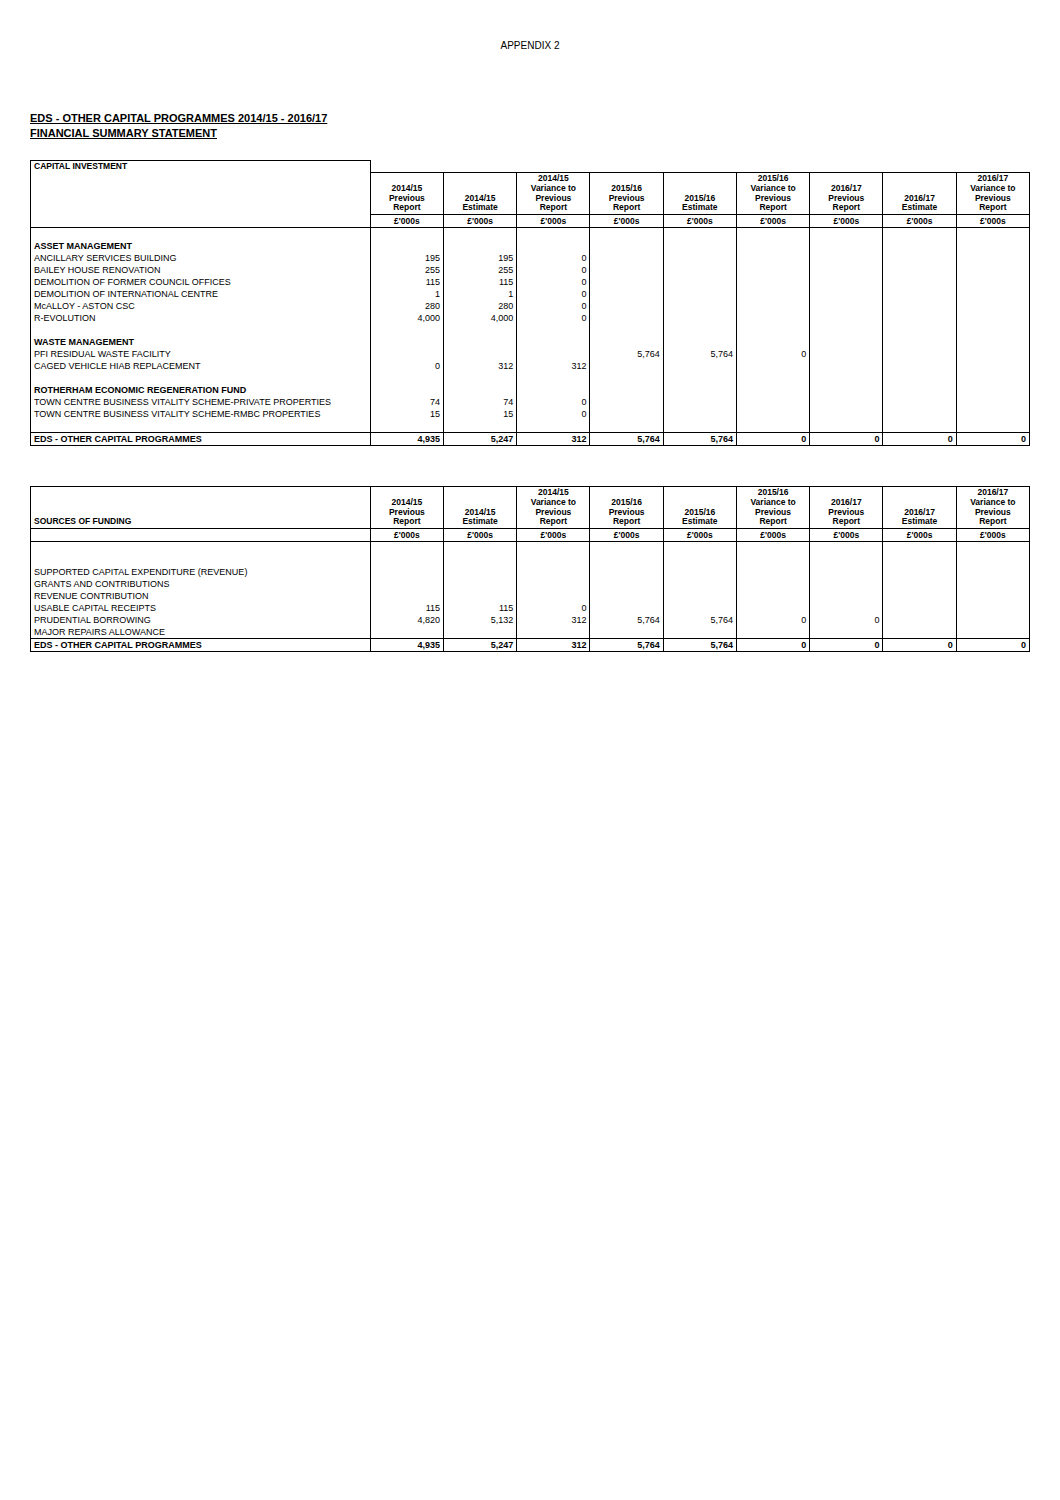APPENDIX 2
EDS - OTHER CAPITAL PROGRAMMES 2014/15 - 2016/17
FINANCIAL SUMMARY STATEMENT
| CAPITAL INVESTMENT | | | | | | | | | |
| --- | --- | --- | --- | --- | --- | --- | --- | --- | --- |
| | 2014/15 Previous Report | 2014/15 Estimate | 2014/15 Variance to Previous Report | 2015/16 Previous Report | 2015/16 Estimate | 2015/16 Variance to Previous Report | 2016/17 Previous Report | 2016/17 Estimate | 2016/17 Variance to Previous Report |
| | £'000s | £'000s | £'000s | £'000s | £'000s | £'000s | £'000s | £'000s | £'000s |
| ASSET MANAGEMENT | | | | | | | | | |
| ANCILLARY SERVICES BUILDING | 195 | 195 | 0 | | | | | | |
| BAILEY HOUSE RENOVATION | 255 | 255 | 0 | | | | | | |
| DEMOLITION OF FORMER COUNCIL OFFICES | 115 | 115 | 0 | | | | | | |
| DEMOLITION OF INTERNATIONAL CENTRE | 1 | 1 | 0 | | | | | | |
| McALLOY - ASTON CSC | 280 | 280 | 0 | | | | | | |
| R-EVOLUTION | 4,000 | 4,000 | 0 | | | | | | |
| WASTE MANAGEMENT | | | | | | | | | |
| PFI RESIDUAL WASTE FACILITY | | | | 5,764 | 5,764 | 0 | | | |
| CAGED VEHICLE HIAB REPLACEMENT | 0 | 312 | 312 | | | | | | |
| ROTHERHAM ECONOMIC REGENERATION FUND | | | | | | | | | |
| TOWN CENTRE BUSINESS VITALITY SCHEME-PRIVATE PROPERTIES | 74 | 74 | 0 | | | | | | |
| TOWN CENTRE BUSINESS VITALITY SCHEME-RMBC PROPERTIES | 15 | 15 | 0 | | | | | | |
| EDS - OTHER CAPITAL PROGRAMMES | 4,935 | 5,247 | 312 | 5,764 | 5,764 | 0 | 0 | 0 | 0 |
| SOURCES OF FUNDING | 2014/15 Previous Report | 2014/15 Estimate | 2014/15 Variance to Previous Report | 2015/16 Previous Report | 2015/16 Estimate | 2015/16 Variance to Previous Report | 2016/17 Previous Report | 2016/17 Estimate | 2016/17 Variance to Previous Report |
| --- | --- | --- | --- | --- | --- | --- | --- | --- | --- |
| | £'000s | £'000s | £'000s | £'000s | £'000s | £'000s | £'000s | £'000s | £'000s |
| SUPPORTED CAPITAL EXPENDITURE (REVENUE) | | | | | | | | | |
| GRANTS AND CONTRIBUTIONS | | | | | | | | | |
| REVENUE CONTRIBUTION | | | | | | | | | |
| USABLE CAPITAL RECEIPTS | 115 | 115 | 0 | | | | | | |
| PRUDENTIAL BORROWING | 4,820 | 5,132 | 312 | 5,764 | 5,764 | 0 | 0 | | |
| MAJOR REPAIRS ALLOWANCE | | | | | | | | | |
| EDS - OTHER CAPITAL PROGRAMMES | 4,935 | 5,247 | 312 | 5,764 | 5,764 | 0 | 0 | 0 | 0 |